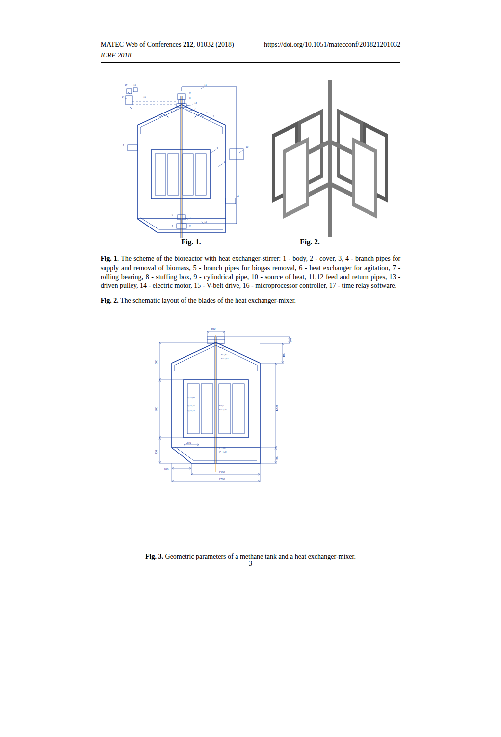MATEC Web of Conferences 212, 01032 (2018)
ICRE 2018
https://doi.org/10.1051/matecconf/201821201032
10 3 4 5 2 6 1 9 8 13 7 8 9 7 8 9 17 16 14 15 11 12
Fig. 1.
Fig. 2.
Fig. 1. The scheme of the bioreactor with heat exchanger-stirrer: 1 - body, 2 - cover, 3, 4 - branch pipes for supply and removal of biomass, 5 - branch pipes for biogas removal, 6 - heat exchanger for agitation, 7 - rolling bearing, 8 - stuffing box, 9 - cylindrical pipe, 10 - source of heat, 11,12 feed and return pipes, 13 - driven pulley, 14 - electric motor, 15 - V-belt drive, 16 - microprocessor controller, 17 - time relay software.
Fig. 2. The schematic layout of the blades of the heat exchanger-mixer.
S=0,2 S*=0,25 S=1,81 S*=1,82 S=6,4 S*=7,16 S=1,38 S*=1,49 S₁=1,08 S₂=1,16 S₃=1,54 600 200 100 1200 500 500 900 300 250 100 1500 1700
Fig. 3. Geometric parameters of a methane tank and a heat exchanger-mixer.
3